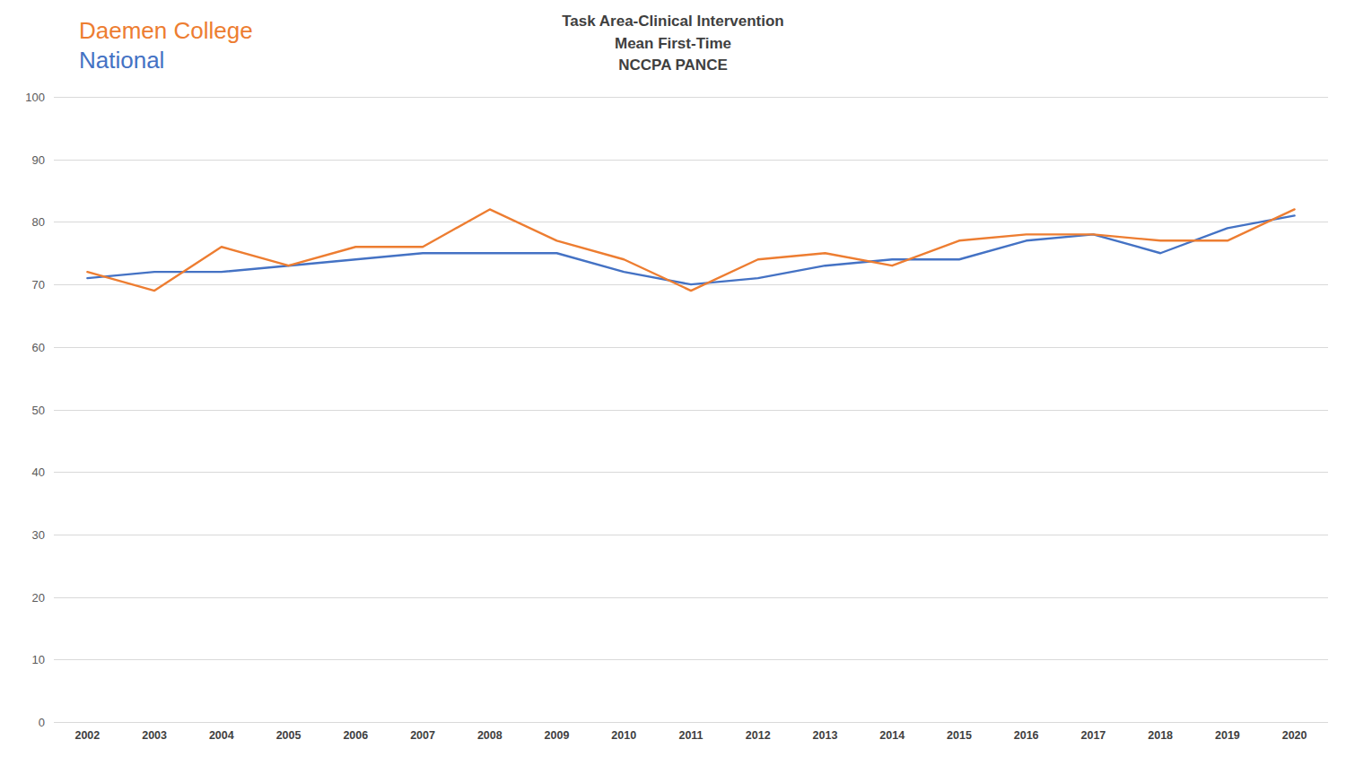Daemen College
National
Task Area-Clinical Intervention Mean First-Time NCCPA PANCE
100
90
80
70
60
50
40
30
20
10
0
2002
2003
2004
2005
2006
2007
2008
2009
2010
2011
2012
2013
2014
2015
2016
2017
2018
2019
2020
Task Area-Clinical Intervention, Mean First-Time NCCPA PANCE
| Year | Daemen College | National |
| --- | --- | --- |
| 2002 | 72 | 71 |
| 2003 | 69 | 72 |
| 2004 | 76 | 72 |
| 2005 | 73 | 73 |
| 2006 | 76 | 74 |
| 2007 | 76 | 75 |
| 2008 | 82 | 75 |
| 2009 | 77 | 75 |
| 2010 | 74 | 72 |
| 2011 | 69 | 70 |
| 2012 | 74 | 71 |
| 2013 | 75 | 73 |
| 2014 | 73 | 74 |
| 2015 | 77 | 74 |
| 2016 | 78 | 77 |
| 2017 | 78 | 78 |
| 2018 | 77 | 75 |
| 2019 | 77 | 79 |
| 2020 | 82 | 81 |